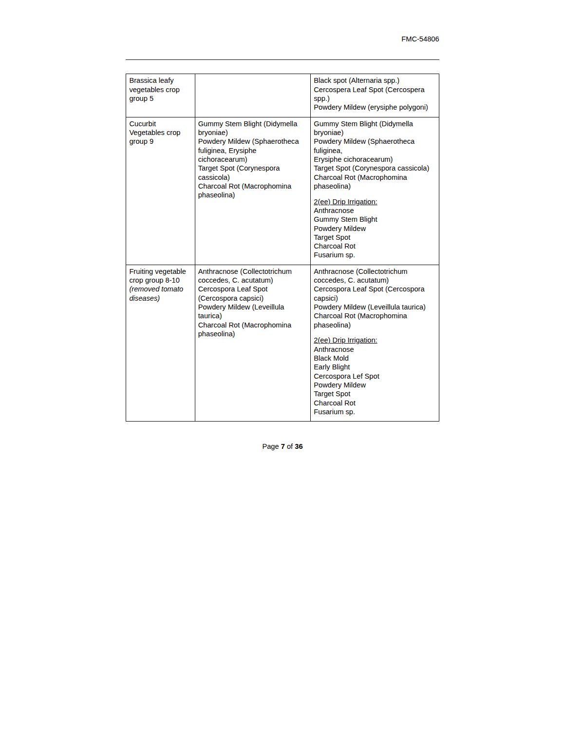FMC-54806
| Brassica leafy vegetables crop group 5 | | Black spot (Alternaria spp.) Cercospera Leaf Spot (Cercospera spp.) Powdery Mildew (erysiphe polygoni) |
| Cucurbit Vegetables crop group 9 | Gummy Stem Blight (Didymella bryoniae) Powdery Mildew (Sphaerotheca fuliginea, Erysiphe cichoracearum) Target Spot (Corynespora cassicola) Charcoal Rot (Macrophomina phaseolina) | Gummy Stem Blight (Didymella bryoniae) Powdery Mildew (Sphaerotheca fuliginea, Erysiphe cichoracearum) Target Spot (Corynespora cassicola) Charcoal Rot (Macrophomina phaseolina) 2(ee) Drip Irrigation: Anthracnose Gummy Stem Blight Powdery Mildew Target Spot Charcoal Rot Fusarium sp. |
| Fruiting vegetable crop group 8-10 (removed tomato diseases) | Anthracnose (Collectotrichum coccedes, C. acutatum) Cercospora Leaf Spot (Cercospora capsici) Powdery Mildew (Leveillula taurica) Charcoal Rot (Macrophomina phaseolina) | Anthracnose (Collectotrichum coccedes, C. acutatum) Cercospora Leaf Spot (Cercospora capsici) Powdery Mildew (Leveillula taurica) Charcoal Rot (Macrophomina phaseolina) 2(ee) Drip Irrigation: Anthracnose Black Mold Early Blight Cercospora Lef Spot Powdery Mildew Target Spot Charcoal Rot Fusarium sp. |
Page 7 of 36